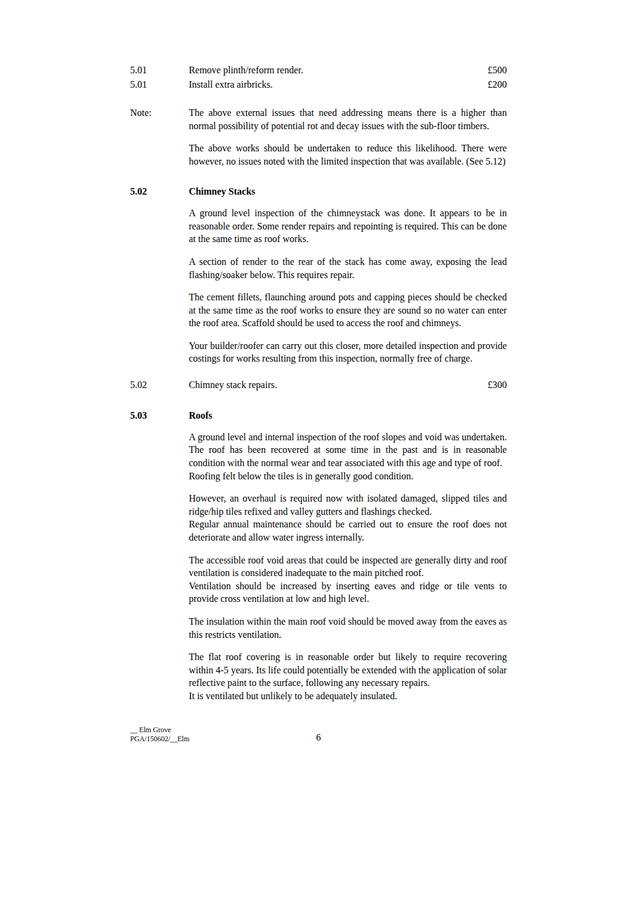5.01 Remove plinth/reform render. £500
5.01 Install extra airbricks. £200
Note:
The above external issues that need addressing means there is a higher than normal possibility of potential rot and decay issues with the sub-floor timbers.
The above works should be undertaken to reduce this likelihood. There were however, no issues noted with the limited inspection that was available. (See 5.12)
5.02 Chimney Stacks
A ground level inspection of the chimneystack was done. It appears to be in reasonable order. Some render repairs and repointing is required. This can be done at the same time as roof works.
A section of render to the rear of the stack has come away, exposing the lead flashing/soaker below. This requires repair.
The cement fillets, flaunching around pots and capping pieces should be checked at the same time as the roof works to ensure they are sound so no water can enter the roof area. Scaffold should be used to access the roof and chimneys.
Your builder/roofer can carry out this closer, more detailed inspection and provide costings for works resulting from this inspection, normally free of charge.
5.02 Chimney stack repairs. £300
5.03 Roofs
A ground level and internal inspection of the roof slopes and void was undertaken. The roof has been recovered at some time in the past and is in reasonable condition with the normal wear and tear associated with this age and type of roof.
Roofing felt below the tiles is in generally good condition.
However, an overhaul is required now with isolated damaged, slipped tiles and ridge/hip tiles refixed and valley gutters and flashings checked.
Regular annual maintenance should be carried out to ensure the roof does not deteriorate and allow water ingress internally.
The accessible roof void areas that could be inspected are generally dirty and roof ventilation is considered inadequate to the main pitched roof.
Ventilation should be increased by inserting eaves and ridge or tile vents to provide cross ventilation at low and high level.
The insulation within the main roof void should be moved away from the eaves as this restricts ventilation.
The flat roof covering is in reasonable order but likely to require recovering within 4-5 years. Its life could potentially be extended with the application of solar reflective paint to the surface, following any necessary repairs.
It is ventilated but unlikely to be adequately insulated.
__ Elm Grove
PGA/150602/__Elm
6